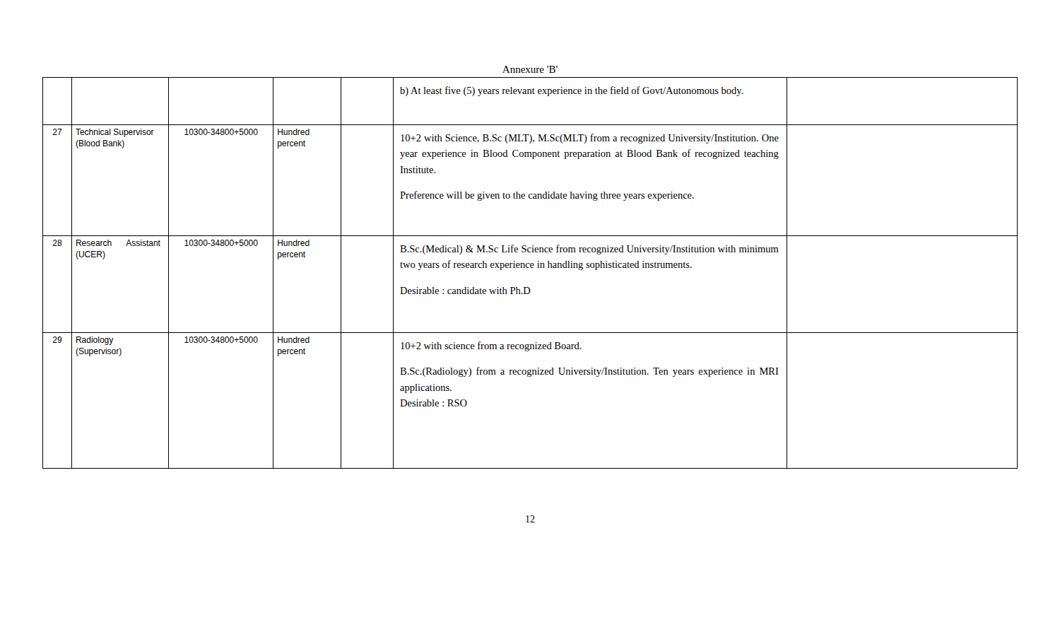Annexure 'B'
| | | | | | b) At least five (5) years relevant experience in the field of Govt/Autonomous body. | |
| 27 | Technical Supervisor (Blood Bank) | 10300-34800+5000 | Hundred percent | | 10+2 with Science, B.Sc (MLT), M.Sc(MLT) from a recognized University/Institution. One year experience in Blood Component preparation at Blood Bank of recognized teaching Institute. Preference will be given to the candidate having three years experience. | |
| 28 | Research Assistant (UCER) | 10300-34800+5000 | Hundred percent | | B.Sc.(Medical) & M.Sc Life Science from recognized University/Institution with minimum two years of research experience in handling sophisticated instruments. Desirable : candidate with Ph.D | |
| 29 | Radiology (Supervisor) | 10300-34800+5000 | Hundred percent | | 10+2 with science from a recognized Board. B.Sc.(Radiology) from a recognized University/Institution. Ten years experience in MRI applications. Desirable : RSO | |
12